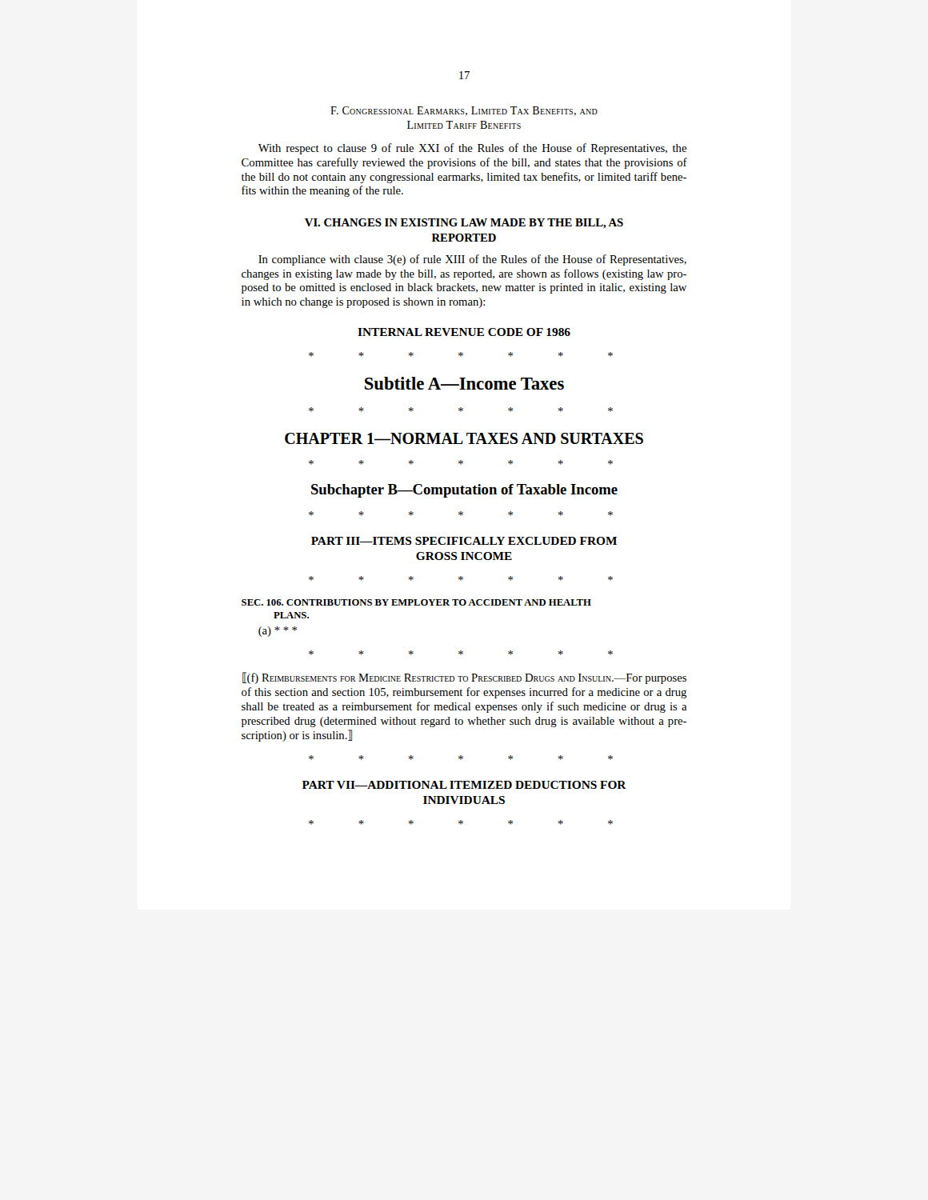17
F. Congressional Earmarks, Limited Tax Benefits, and
Limited Tariff Benefits
With respect to clause 9 of rule XXI of the Rules of the House of Representatives, the Committee has carefully reviewed the provisions of the bill, and states that the provisions of the bill do not contain any congressional earmarks, limited tax benefits, or limited tariff benefits within the meaning of the rule.
VI. CHANGES IN EXISTING LAW MADE BY THE BILL, AS
REPORTED
In compliance with clause 3(e) of rule XIII of the Rules of the House of Representatives, changes in existing law made by the bill, as reported, are shown as follows (existing law proposed to be omitted is enclosed in black brackets, new matter is printed in italic, existing law in which no change is proposed is shown in roman):
INTERNAL REVENUE CODE OF 1986
* * * * * * *
Subtitle A—Income Taxes
* * * * * * *
CHAPTER 1—NORMAL TAXES AND SURTAXES
* * * * * * *
Subchapter B—Computation of Taxable Income
* * * * * * *
PART III—ITEMS SPECIFICALLY EXCLUDED FROM
GROSS INCOME
* * * * * * *
SEC. 106. CONTRIBUTIONS BY EMPLOYER TO ACCIDENT AND HEALTHPLANS.
(a) * * *
* * * * * * *
⟦(f) Reimbursements for Medicine Restricted to Prescribed Drugs and Insulin.—For purposes of this section and section 105, reimbursement for expenses incurred for a medicine or a drug shall be treated as a reimbursement for medical expenses only if such medicine or drug is a prescribed drug (determined without regard to whether such drug is available without a prescription) or is insulin.⟧
* * * * * * *
PART VII—ADDITIONAL ITEMIZED DEDUCTIONS FOR
INDIVIDUALS
* * * * * * *